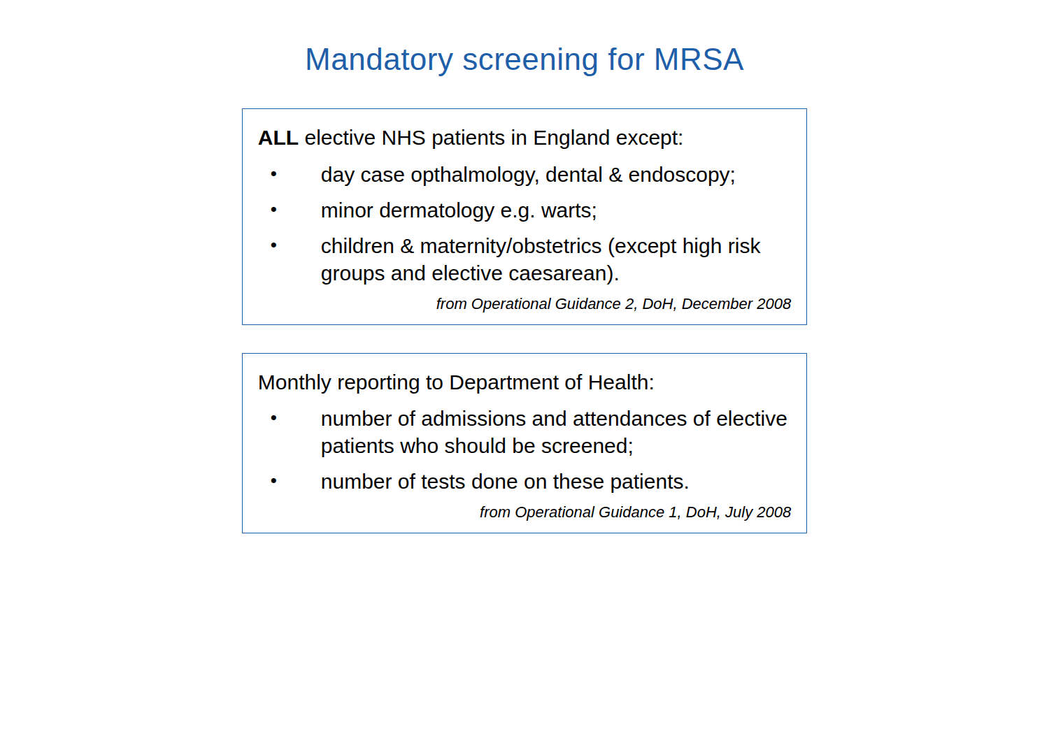Mandatory screening for MRSA
ALL elective NHS patients in England except:
day case opthalmology, dental & endoscopy;
minor dermatology e.g. warts;
children & maternity/obstetrics (except high risk groups and elective caesarean).
from Operational Guidance 2, DoH, December 2008
Monthly reporting to Department of Health:
number of admissions and attendances of elective patients who should be screened;
number of tests done on these patients.
from Operational Guidance 1, DoH, July 2008